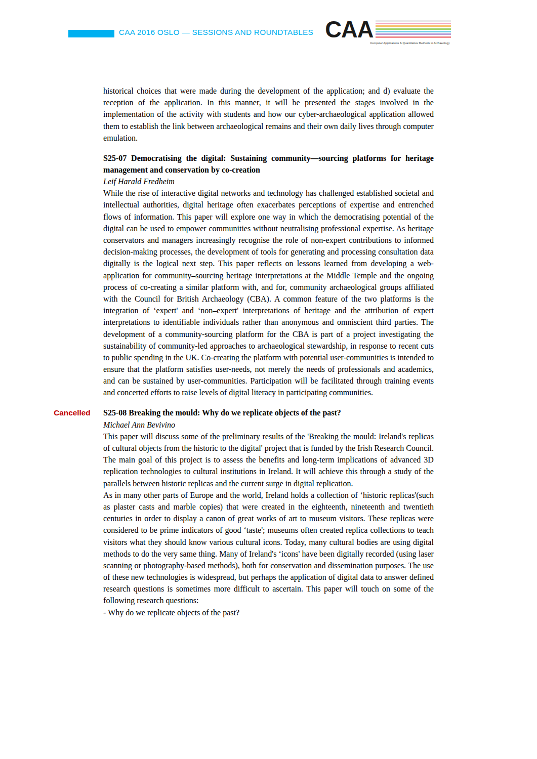CAA 2016 OSLO — SESSIONS AND ROUNDTABLES
CAA
Computer Applications & Quantitative Methods in Archaeology
historical choices that were made during the development of the application; and d) evaluate the reception of the application. In this manner, it will be presented the stages involved in the implementation of the activity with students and how our cyber-archaeological application allowed them to establish the link between archaeological remains and their own daily lives through computer emulation.
S25-07 Democratising the digital: Sustaining community―sourcing platforms for heritage management and conservation by co-creation
Leif Harald Fredheim
While the rise of interactive digital networks and technology has challenged established societal and intellectual authorities, digital heritage often exacerbates perceptions of expertise and entrenched flows of information. This paper will explore one way in which the democratising potential of the digital can be used to empower communities without neutralising professional expertise. As heritage conservators and managers increasingly recognise the role of non-expert contributions to informed decision-making processes, the development of tools for generating and processing consultation data digitally is the logical next step. This paper reflects on lessons learned from developing a web-application for community–sourcing heritage interpretations at the Middle Temple and the ongoing process of co-creating a similar platform with, and for, community archaeological groups affiliated with the Council for British Archaeology (CBA). A common feature of the two platforms is the integration of ‘expert' and ‘non–expert' interpretations of heritage and the attribution of expert interpretations to identifiable individuals rather than anonymous and omniscient third parties. The development of a community-sourcing platform for the CBA is part of a project investigating the sustainability of community-led approaches to archaeological stewardship, in response to recent cuts to public spending in the UK. Co-creating the platform with potential user-communities is intended to ensure that the platform satisfies user-needs, not merely the needs of professionals and academics, and can be sustained by user-communities. Participation will be facilitated through training events and concerted efforts to raise levels of digital literacy in participating communities.
Cancelled
S25-08 Breaking the mould: Why do we replicate objects of the past?
Michael Ann Bevivino
This paper will discuss some of the preliminary results of the 'Breaking the mould: Ireland's replicas of cultural objects from the historic to the digital' project that is funded by the Irish Research Council. The main goal of this project is to assess the benefits and long-term implications of advanced 3D replication technologies to cultural institutions in Ireland. It will achieve this through a study of the parallels between historic replicas and the current surge in digital replication.
As in many other parts of Europe and the world, Ireland holds a collection of ‘historic replicas'(such as plaster casts and marble copies) that were created in the eighteenth, nineteenth and twentieth centuries in order to display a canon of great works of art to museum visitors. These replicas were considered to be prime indicators of good ‘taste'; museums often created replica collections to teach visitors what they should know various cultural icons. Today, many cultural bodies are using digital methods to do the very same thing. Many of Ireland's ‘icons' have been digitally recorded (using laser scanning or photography-based methods), both for conservation and dissemination purposes. The use of these new technologies is widespread, but perhaps the application of digital data to answer defined research questions is sometimes more difficult to ascertain. This paper will touch on some of the following research questions:
- Why do we replicate objects of the past?